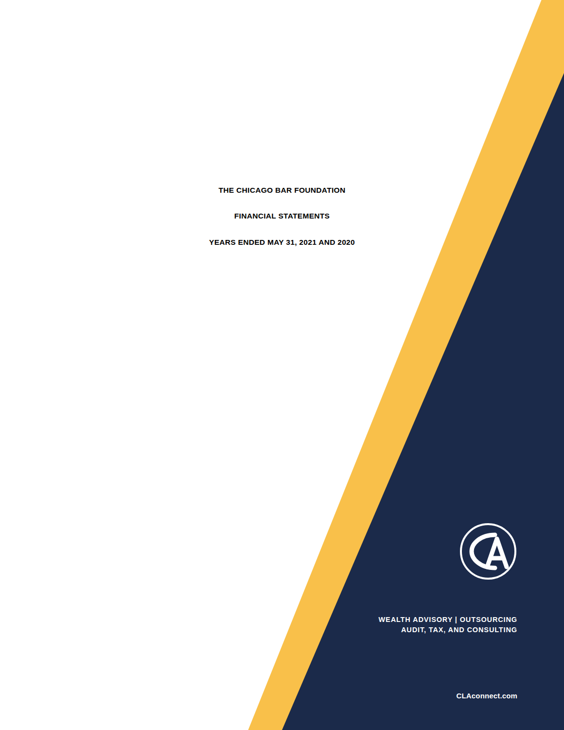THE CHICAGO BAR FOUNDATION
FINANCIAL STATEMENTS
YEARS ENDED MAY 31, 2021 AND 2020
WEALTH ADVISORY | OUTSOURCING
AUDIT, TAX, AND CONSULTING
CLAconnect.com